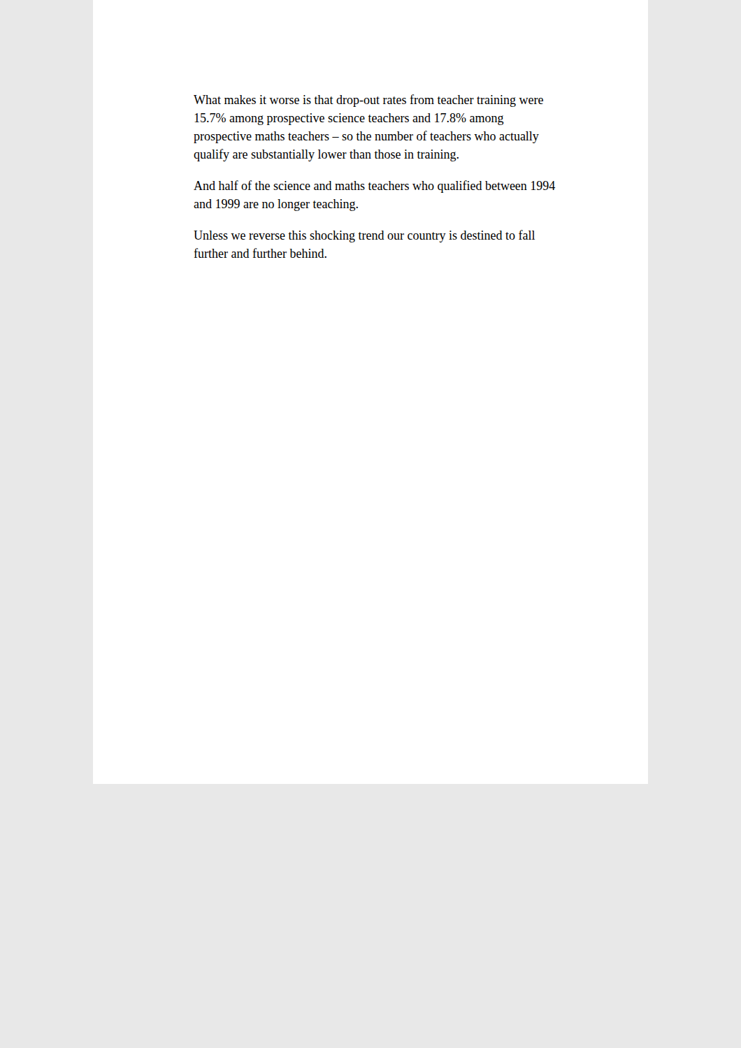What makes it worse is that drop-out rates from teacher training were 15.7% among prospective science teachers and 17.8% among prospective maths teachers – so the number of teachers who actually qualify are substantially lower than those in training.
And half of the science and maths teachers who qualified between 1994 and 1999 are no longer teaching.
Unless we reverse this shocking trend our country is destined to fall further and further behind.